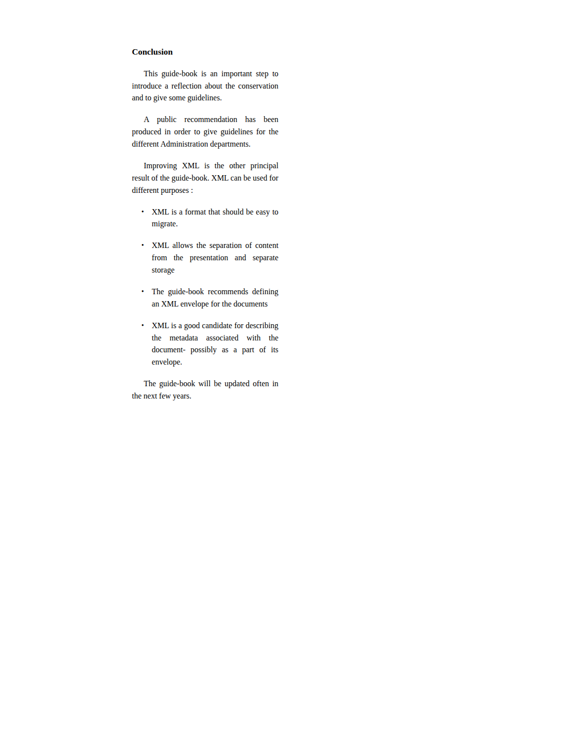Conclusion
This guide-book is an important step to introduce a reflection about the conservation and to give some guidelines.
A public recommendation has been produced in order to give guidelines for the different Administration departments.
Improving XML is the other principal result of the guide-book. XML can be used for different purposes :
XML is a format that should be easy to migrate.
XML allows the separation of content from the presentation and separate storage
The guide-book recommends defining an XML envelope for the documents
XML is a good candidate for describing the metadata associated with the document- possibly as a part of its envelope.
The guide-book will be updated often in the next few years.